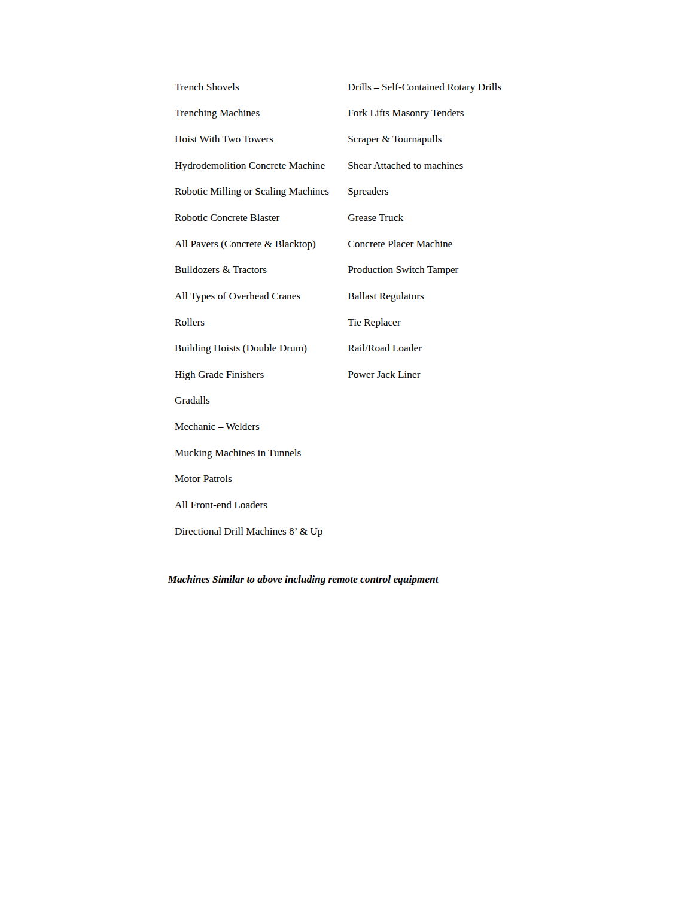| Trench Shovels Trenching Machines Hoist With Two Towers Hydrodemolition Concrete Machine Robotic Milling or Scaling Machines Robotic Concrete Blaster All Pavers (Concrete & Blacktop) Bulldozers & Tractors All Types of Overhead Cranes Rollers Building Hoists (Double Drum) High Grade Finishers Gradalls Mechanic – Welders Mucking Machines in Tunnels Motor Patrols All Front-end Loaders Directional Drill Machines 8’ & Up | Drills – Self-Contained Rotary Drills Fork Lifts Masonry Tenders Scraper & Tournapulls Shear Attached to machines Spreaders Grease Truck Concrete Placer Machine Production Switch Tamper Ballast Regulators Tie Replacer Rail/Road Loader Power Jack Liner |
Machines Similar to above including remote control equipment